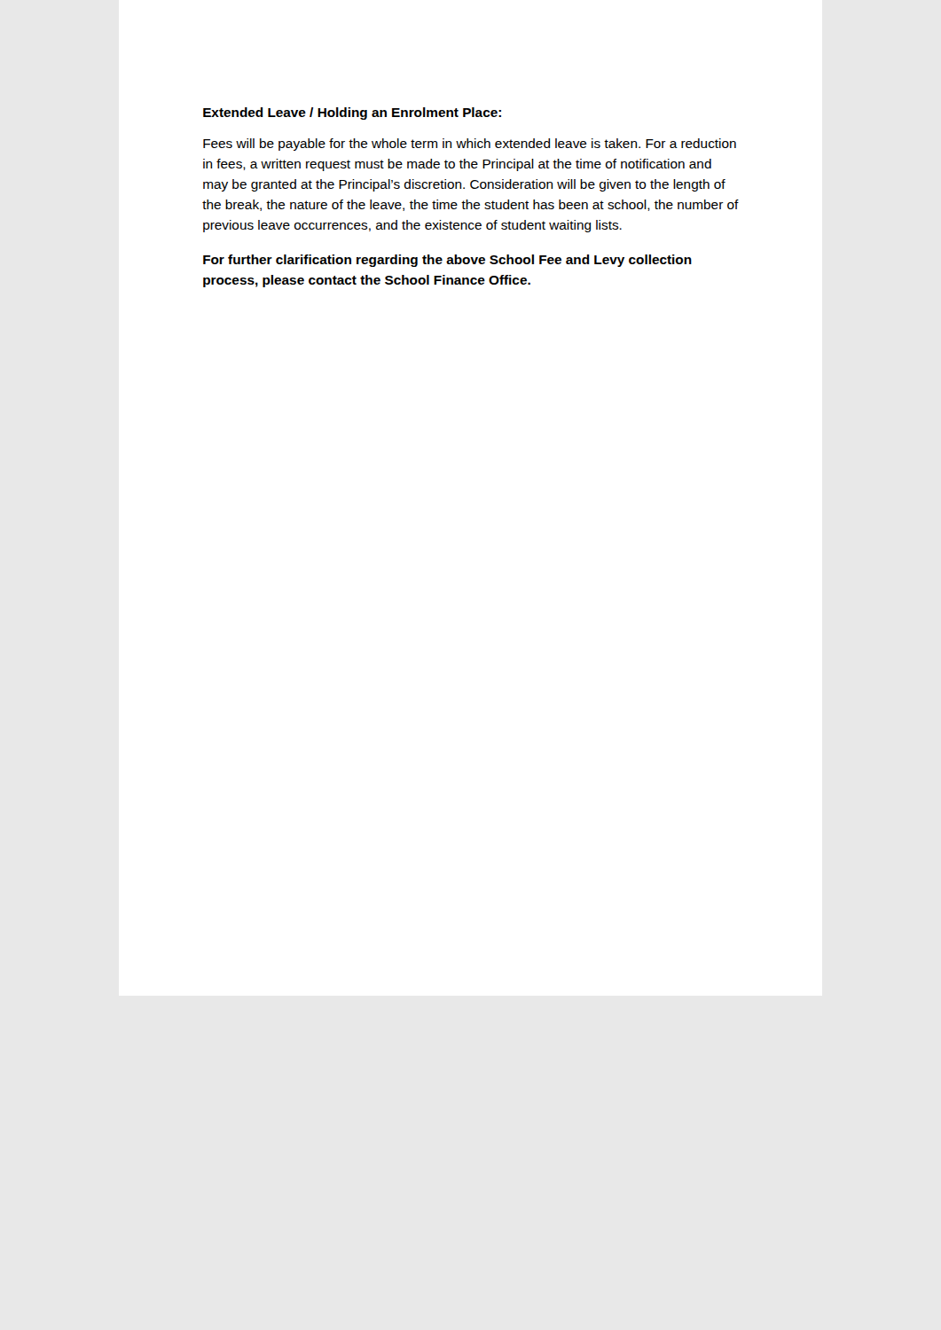Extended Leave / Holding an Enrolment Place:
Fees will be payable for the whole term in which extended leave is taken. For a reduction in fees, a written request must be made to the Principal at the time of notification and may be granted at the Principal’s discretion. Consideration will be given to the length of the break, the nature of the leave, the time the student has been at school, the number of previous leave occurrences, and the existence of student waiting lists.
For further clarification regarding the above School Fee and Levy collection process, please contact the School Finance Office.